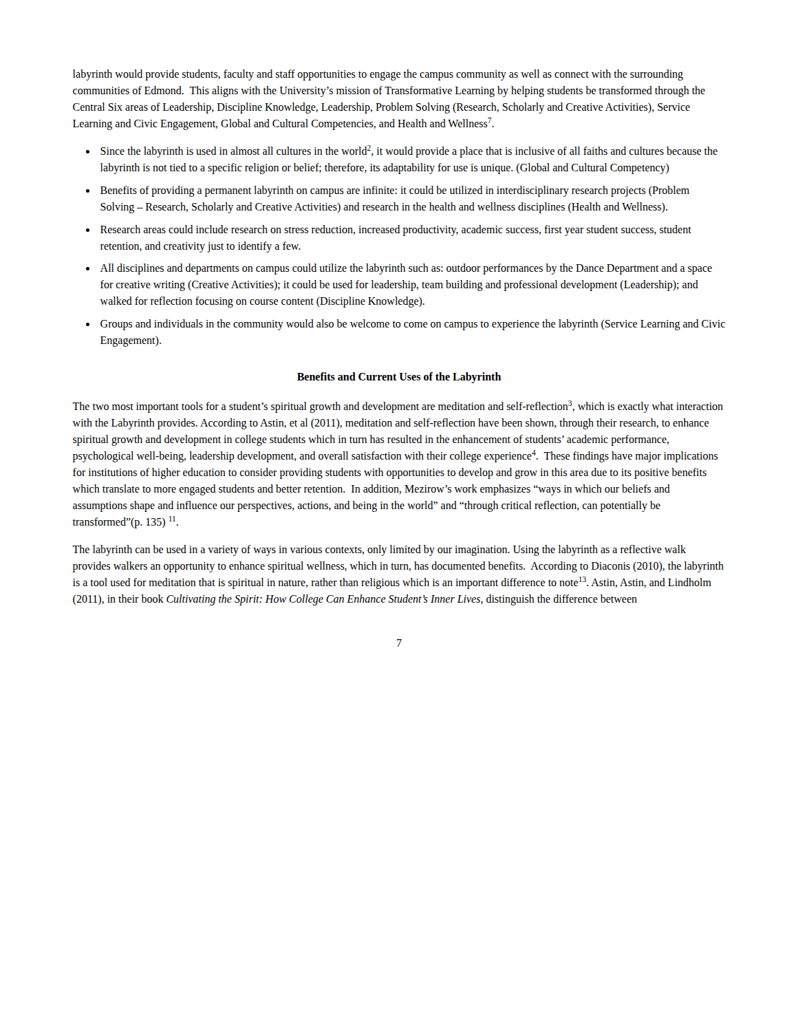labyrinth would provide students, faculty and staff opportunities to engage the campus community as well as connect with the surrounding communities of Edmond. This aligns with the University’s mission of Transformative Learning by helping students be transformed through the Central Six areas of Leadership, Discipline Knowledge, Leadership, Problem Solving (Research, Scholarly and Creative Activities), Service Learning and Civic Engagement, Global and Cultural Competencies, and Health and Wellness7.
Since the labyrinth is used in almost all cultures in the world2, it would provide a place that is inclusive of all faiths and cultures because the labyrinth is not tied to a specific religion or belief; therefore, its adaptability for use is unique. (Global and Cultural Competency)
Benefits of providing a permanent labyrinth on campus are infinite: it could be utilized in interdisciplinary research projects (Problem Solving – Research, Scholarly and Creative Activities) and research in the health and wellness disciplines (Health and Wellness).
Research areas could include research on stress reduction, increased productivity, academic success, first year student success, student retention, and creativity just to identify a few.
All disciplines and departments on campus could utilize the labyrinth such as: outdoor performances by the Dance Department and a space for creative writing (Creative Activities); it could be used for leadership, team building and professional development (Leadership); and walked for reflection focusing on course content (Discipline Knowledge).
Groups and individuals in the community would also be welcome to come on campus to experience the labyrinth (Service Learning and Civic Engagement).
Benefits and Current Uses of the Labyrinth
The two most important tools for a student’s spiritual growth and development are meditation and self-reflection3, which is exactly what interaction with the Labyrinth provides. According to Astin, et al (2011), meditation and self-reflection have been shown, through their research, to enhance spiritual growth and development in college students which in turn has resulted in the enhancement of students’ academic performance, psychological well-being, leadership development, and overall satisfaction with their college experience4. These findings have major implications for institutions of higher education to consider providing students with opportunities to develop and grow in this area due to its positive benefits which translate to more engaged students and better retention. In addition, Mezirow’s work emphasizes “ways in which our beliefs and assumptions shape and influence our perspectives, actions, and being in the world” and “through critical reflection, can potentially be transformed”(p. 135) 11.
The labyrinth can be used in a variety of ways in various contexts, only limited by our imagination. Using the labyrinth as a reflective walk provides walkers an opportunity to enhance spiritual wellness, which in turn, has documented benefits. According to Diaconis (2010), the labyrinth is a tool used for meditation that is spiritual in nature, rather than religious which is an important difference to note13. Astin, Astin, and Lindholm (2011), in their book Cultivating the Spirit: How College Can Enhance Student’s Inner Lives, distinguish the difference between
7